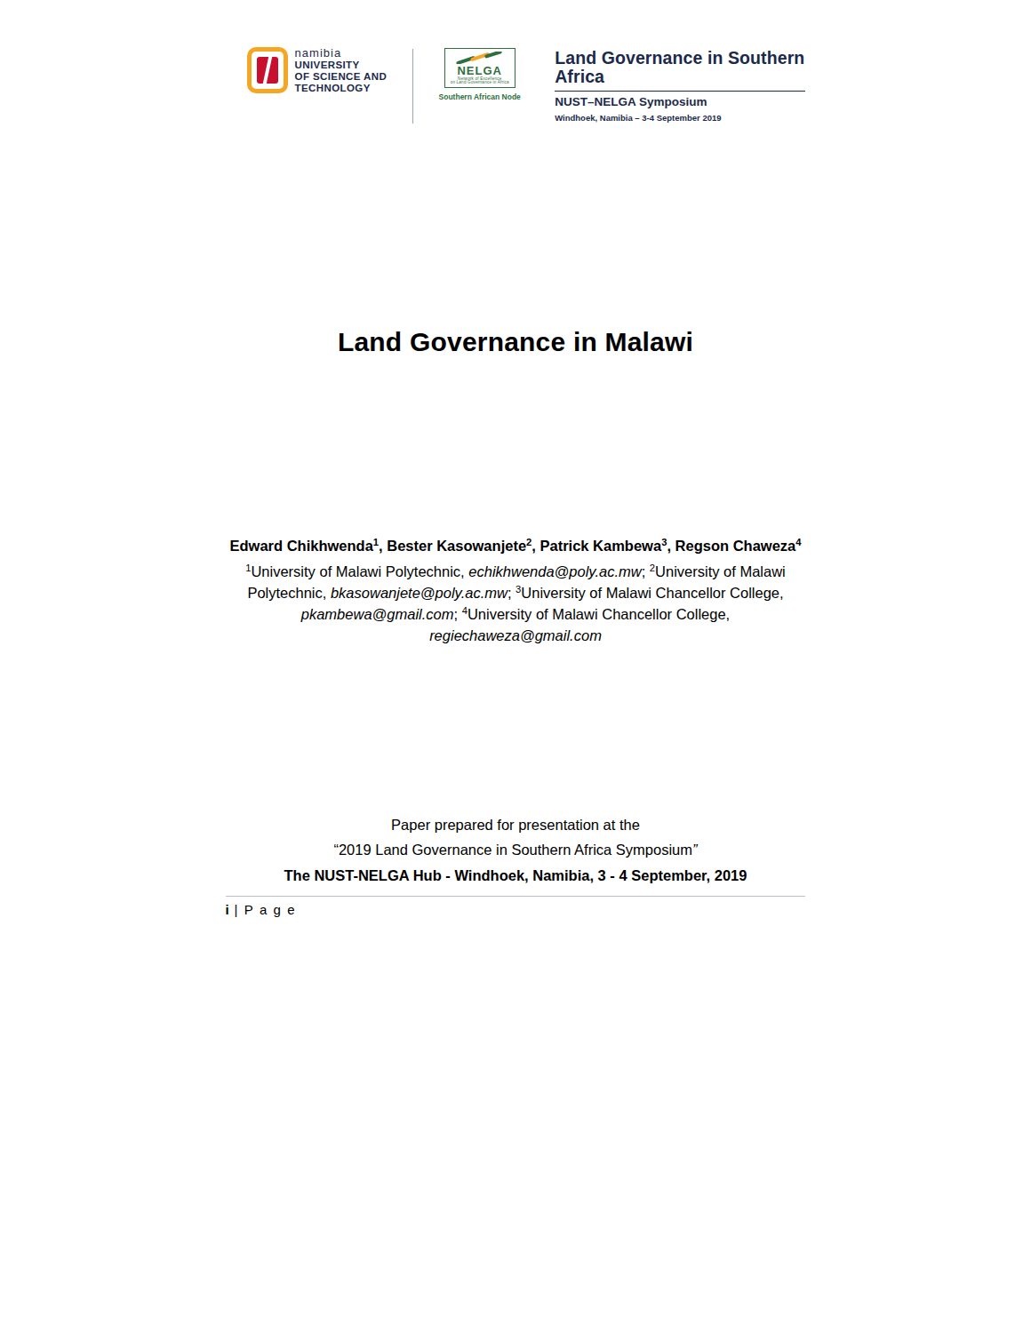namibia
University
of Science and
Technology
NELGA
Network of Excellence
on Land Governance in Africa
Southern African Node
Land Governance in Southern Africa
NUST–NELGA Symposium
Windhoek, Namibia – 3-4 September 2019
Land Governance in Malawi
Edward Chikhwenda1, Bester Kasowanjete2, Patrick Kambewa3, Regson Chaweza4
1University of Malawi Polytechnic, echikhwenda@poly.ac.mw; 2University of Malawi Polytechnic, bkasowanjete@poly.ac.mw; 3University of Malawi Chancellor College, pkambewa@gmail.com; 4University of Malawi Chancellor College, regiechaweza@gmail.com
Paper prepared for presentation at the
“2019 Land Governance in Southern Africa Symposium”
The NUST-NELGA Hub - Windhoek, Namibia, 3 - 4 September, 2019
i | P a g e